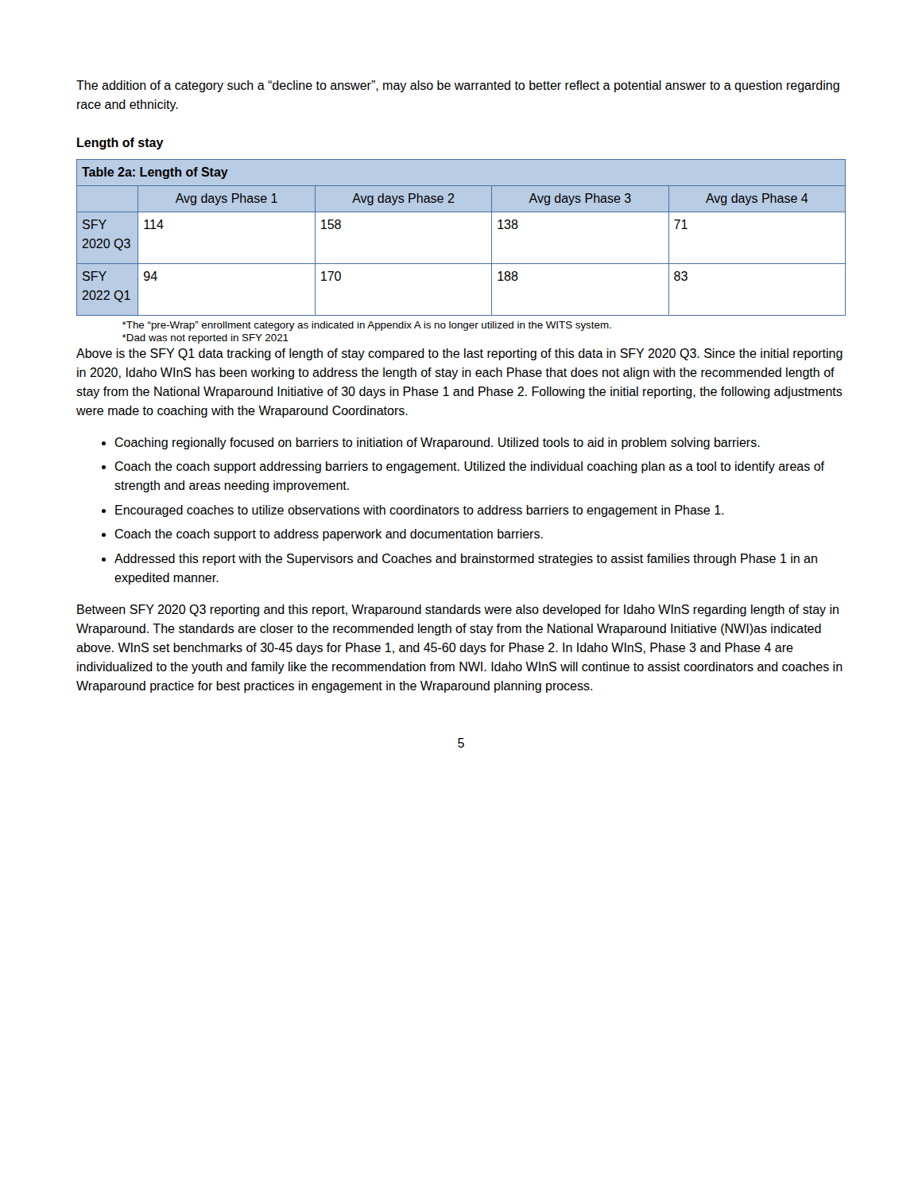The addition of a category such a “decline to answer”, may also be warranted to better reflect a potential answer to a question regarding race and ethnicity.
Length of stay
| Table 2a: Length of Stay |
| | Avg days Phase 1 | Avg days Phase 2 | Avg days Phase 3 | Avg days Phase 4 |
| SFY 2020 Q3 | 114 | 158 | 138 | 71 |
| SFY 2022 Q1 | 94 | 170 | 188 | 83 |
*The “pre-Wrap” enrollment category as indicated in Appendix A is no longer utilized in the WITS system.
*Dad was not reported in SFY 2021
Above is the SFY Q1 data tracking of length of stay compared to the last reporting of this data in SFY 2020 Q3. Since the initial reporting in 2020, Idaho WInS has been working to address the length of stay in each Phase that does not align with the recommended length of stay from the National Wraparound Initiative of 30 days in Phase 1 and Phase 2. Following the initial reporting, the following adjustments were made to coaching with the Wraparound Coordinators.
Coaching regionally focused on barriers to initiation of Wraparound. Utilized tools to aid in problem solving barriers.
Coach the coach support addressing barriers to engagement. Utilized the individual coaching plan as a tool to identify areas of strength and areas needing improvement.
Encouraged coaches to utilize observations with coordinators to address barriers to engagement in Phase 1.
Coach the coach support to address paperwork and documentation barriers.
Addressed this report with the Supervisors and Coaches and brainstormed strategies to assist families through Phase 1 in an expedited manner.
Between SFY 2020 Q3 reporting and this report, Wraparound standards were also developed for Idaho WInS regarding length of stay in Wraparound. The standards are closer to the recommended length of stay from the National Wraparound Initiative (NWI)as indicated above. WInS set benchmarks of 30-45 days for Phase 1, and 45-60 days for Phase 2. In Idaho WInS, Phase 3 and Phase 4 are individualized to the youth and family like the recommendation from NWI. Idaho WInS will continue to assist coordinators and coaches in Wraparound practice for best practices in engagement in the Wraparound planning process.
5